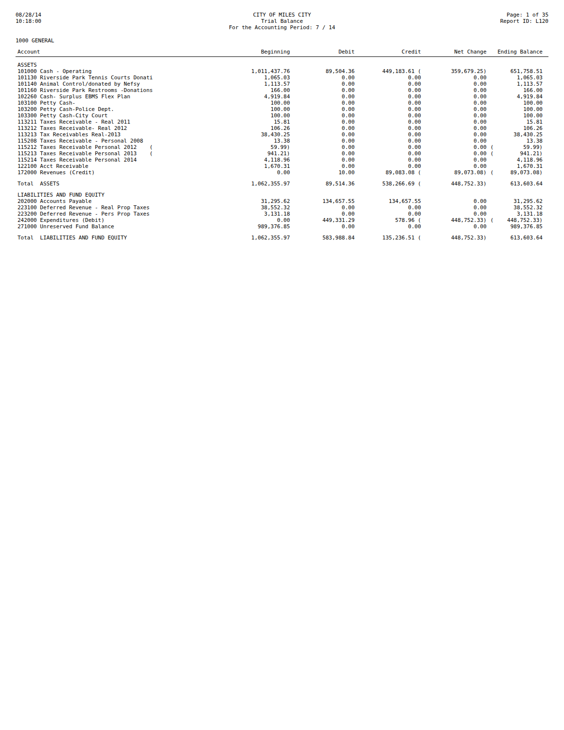| 08/28/14 | CITY OF MILES CITY | Page: 1 of 35 |
| 10:18:00 | Trial Balance | Report ID: L120 |
| | For the Accounting Period: 7 / 14 | |
1000 GENERAL
| Account | Beginning | Debit | Credit | Net Change | | Ending Balance | |
| --- | --- | --- | --- | --- | --- | --- | --- |
| ASSETS | | | | | | | |
| 101000 Cash - Operating | 1,011,437.76 | 89,504.36 | 449,183.61 ( | 359,679.25) | | 651,758.51 | |
| 101130 Riverside Park Tennis Courts Donati | 1,065.03 | 0.00 | 0.00 | 0.00 | | 1,065.03 | |
| 101140 Animal Control/donated by Nefsy | 1,113.57 | 0.00 | 0.00 | 0.00 | | 1,113.57 | |
| 101160 Riverside Park Restrooms -Donations | 166.00 | 0.00 | 0.00 | 0.00 | | 166.00 | |
| 102260 Cash- Surplus EBMS Flex Plan | 4,919.84 | 0.00 | 0.00 | 0.00 | | 4,919.84 | |
| 103100 Petty Cash- | 100.00 | 0.00 | 0.00 | 0.00 | | 100.00 | |
| 103200 Petty Cash-Police Dept. | 100.00 | 0.00 | 0.00 | 0.00 | | 100.00 | |
| 103300 Petty Cash-City Court | 100.00 | 0.00 | 0.00 | 0.00 | | 100.00 | |
| 113211 Taxes Receivable - Real 2011 | 15.81 | 0.00 | 0.00 | 0.00 | | 15.81 | |
| 113212 Taxes Receivable- Real 2012 | 106.26 | 0.00 | 0.00 | 0.00 | | 106.26 | |
| 113213 Tax Receivables Real-2013 | 38,430.25 | 0.00 | 0.00 | 0.00 | | 38,430.25 | |
| 115208 Taxes Receivable - Personal 2008 | 13.38 | 0.00 | 0.00 | 0.00 | | 13.38 | |
| 115212 Taxes Receivable Personal 2012 ( | 59.99) | 0.00 | 0.00 | 0.00 | ( | 59.99) | |
| 115213 Taxes Receivable Personal 2013 ( | 941.21) | 0.00 | 0.00 | 0.00 | ( | 941.21) | |
| 115214 Taxes Receivable Personal 2014 | 4,118.96 | 0.00 | 0.00 | 0.00 | | 4,118.96 | |
| 122100 Acct Receivable | 1,670.31 | 0.00 | 0.00 | 0.00 | | 1,670.31 | |
| 172000 Revenues (Credit) | 0.00 | 10.00 | 89,083.08 ( | 89,073.08) | ( | 89,073.08) | |
| Total ASSETS | 1,062,355.97 | 89,514.36 | 538,266.69 ( | 448,752.33) | | 613,603.64 | |
| LIABILITIES AND FUND EQUITY | | | | | | | |
| 202000 Accounts Payable | 31,295.62 | 134,657.55 | 134,657.55 | 0.00 | | 31,295.62 | |
| 223100 Deferred Revenue - Real Prop Taxes | 38,552.32 | 0.00 | 0.00 | 0.00 | | 38,552.32 | |
| 223200 Deferred Revenue - Pers Prop Taxes | 3,131.18 | 0.00 | 0.00 | 0.00 | | 3,131.18 | |
| 242000 Expenditures (Debit) | 0.00 | 449,331.29 | 578.96 ( | 448,752.33) | ( | 448,752.33) | |
| 271000 Unreserved Fund Balance | 989,376.85 | 0.00 | 0.00 | 0.00 | | 989,376.85 | |
| Total LIABILITIES AND FUND EQUITY | 1,062,355.97 | 583,988.84 | 135,236.51 ( | 448,752.33) | | 613,603.64 | |